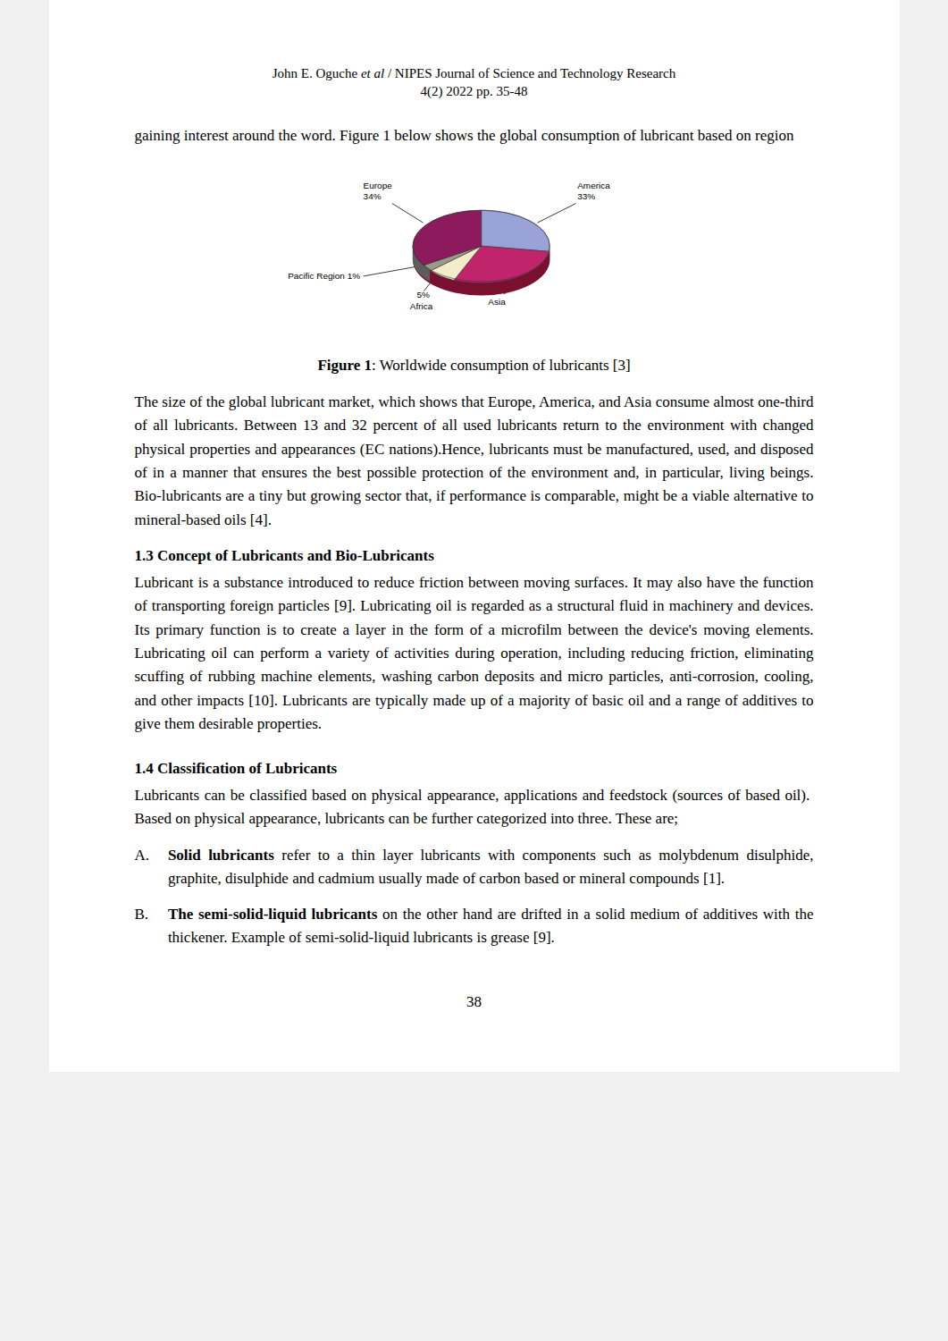John E. Oguche et al / NIPES Journal of Science and Technology Research
4(2) 2022 pp. 35-48
gaining interest around the word. Figure 1 below shows the global consumption of lubricant based on region
Europe 34% America 33% Pacific Region 1% 5% Africa 27% Asia
Figure 1: Worldwide consumption of lubricants [3]
The size of the global lubricant market, which shows that Europe, America, and Asia consume almost one-third of all lubricants. Between 13 and 32 percent of all used lubricants return to the environment with changed physical properties and appearances (EC nations).Hence, lubricants must be manufactured, used, and disposed of in a manner that ensures the best possible protection of the environment and, in particular, living beings. Bio-lubricants are a tiny but growing sector that, if performance is comparable, might be a viable alternative to mineral-based oils [4].
1.3 Concept of Lubricants and Bio-Lubricants
Lubricant is a substance introduced to reduce friction between moving surfaces. It may also have the function of transporting foreign particles [9]. Lubricating oil is regarded as a structural fluid in machinery and devices. Its primary function is to create a layer in the form of a microfilm between the device's moving elements. Lubricating oil can perform a variety of activities during operation, including reducing friction, eliminating scuffing of rubbing machine elements, washing carbon deposits and micro particles, anti-corrosion, cooling, and other impacts [10]. Lubricants are typically made up of a majority of basic oil and a range of additives to give them desirable properties.
1.4 Classification of Lubricants
Lubricants can be classified based on physical appearance, applications and feedstock (sources of based oil). Based on physical appearance, lubricants can be further categorized into three. These are;
A. Solid lubricants refer to a thin layer lubricants with components such as molybdenum disulphide, graphite, disulphide and cadmium usually made of carbon based or mineral compounds [1].
B. The semi-solid-liquid lubricants on the other hand are drifted in a solid medium of additives with the thickener. Example of semi-solid-liquid lubricants is grease [9].
38